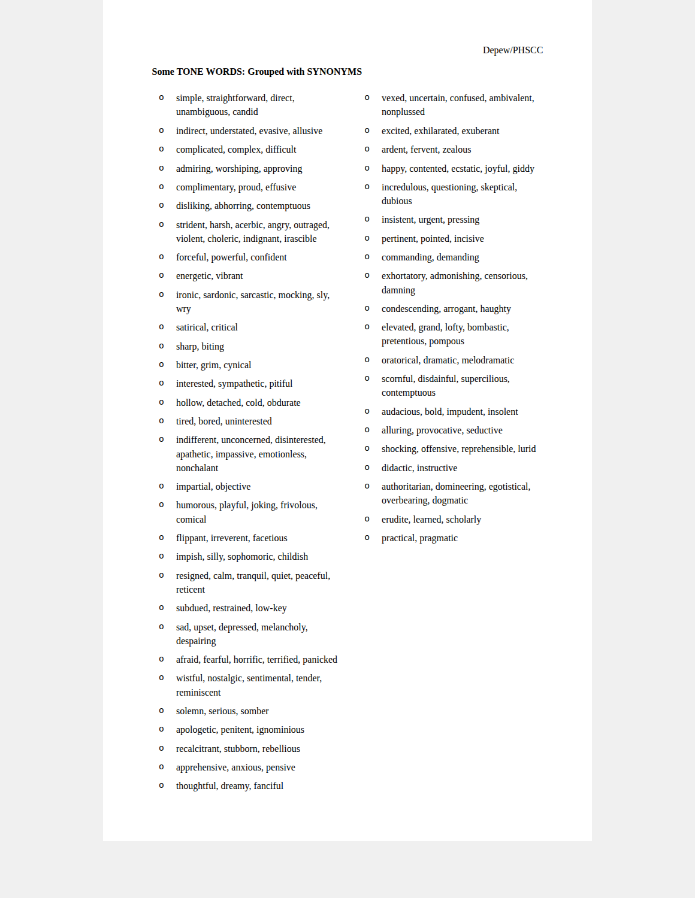Depew/PHSCC
Some TONE WORDS: Grouped with SYNONYMS
simple, straightforward, direct, unambiguous, candid
indirect, understated, evasive, allusive
complicated, complex, difficult
admiring, worshiping, approving
complimentary, proud, effusive
disliking, abhorring, contemptuous
strident, harsh, acerbic, angry, outraged, violent, choleric, indignant, irascible
forceful, powerful, confident
energetic, vibrant
ironic, sardonic, sarcastic, mocking, sly, wry
satirical, critical
sharp, biting
bitter, grim, cynical
interested, sympathetic, pitiful
hollow, detached, cold, obdurate
tired, bored, uninterested
indifferent, unconcerned, disinterested, apathetic, impassive, emotionless, nonchalant
impartial, objective
humorous, playful, joking, frivolous, comical
flippant, irreverent, facetious
impish, silly, sophomoric, childish
resigned, calm, tranquil, quiet, peaceful, reticent
subdued, restrained, low-key
sad, upset, depressed, melancholy, despairing
afraid, fearful, horrific, terrified, panicked
wistful, nostalgic, sentimental, tender, reminiscent
solemn, serious, somber
apologetic, penitent, ignominious
recalcitrant, stubborn, rebellious
apprehensive, anxious, pensive
thoughtful, dreamy, fanciful
vexed, uncertain, confused, ambivalent, nonplussed
excited, exhilarated, exuberant
ardent, fervent, zealous
happy, contented, ecstatic, joyful, giddy
incredulous, questioning, skeptical, dubious
insistent, urgent, pressing
pertinent, pointed, incisive
commanding, demanding
exhortatory, admonishing, censorious, damning
condescending, arrogant, haughty
elevated, grand, lofty, bombastic, pretentious, pompous
oratorical, dramatic, melodramatic
scornful, disdainful, supercilious, contemptuous
audacious, bold, impudent, insolent
alluring, provocative, seductive
shocking, offensive, reprehensible, lurid
didactic, instructive
authoritarian, domineering, egotistical, overbearing, dogmatic
erudite, learned, scholarly
practical, pragmatic